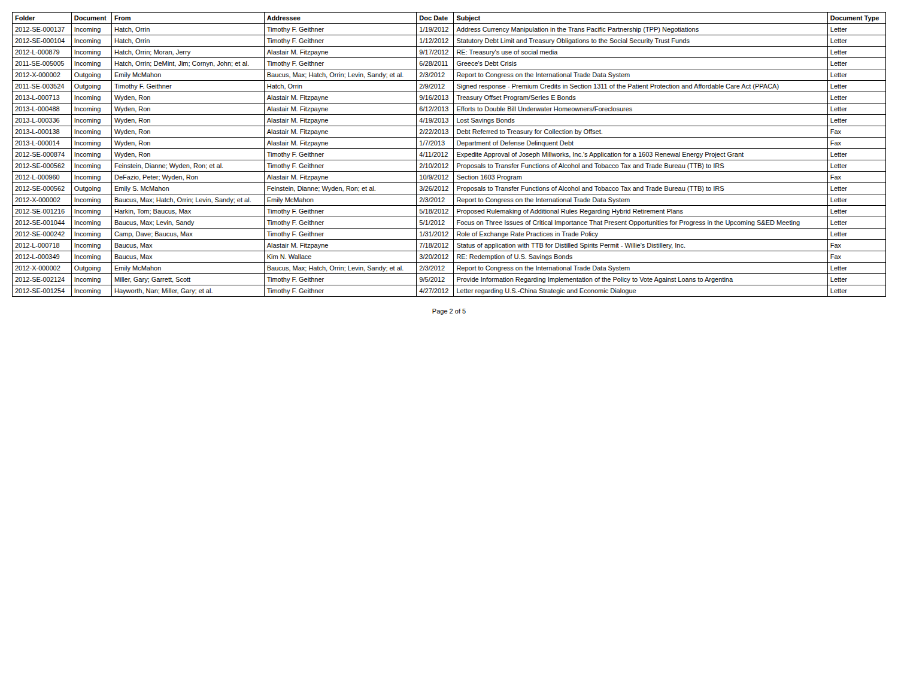| Folder | Document | From | Addressee | Doc Date | Subject | Document Type |
| --- | --- | --- | --- | --- | --- | --- |
| 2012-SE-000137 | Incoming | Hatch, Orrin | Timothy F. Geithner | 1/19/2012 | Address Currency Manipulation in the Trans Pacific Partnership (TPP) Negotiations | Letter |
| 2012-SE-000104 | Incoming | Hatch, Orrin | Timothy F. Geithner | 1/12/2012 | Statutory Debt Limit and Treasury Obligations to the Social Security Trust Funds | Letter |
| 2012-L-000879 | Incoming | Hatch, Orrin; Moran, Jerry | Alastair M. Fitzpayne | 9/17/2012 | RE: Treasury's use of social media | Letter |
| 2011-SE-005005 | Incoming | Hatch, Orrin; DeMint, Jim; Cornyn, John; et al. | Timothy F. Geithner | 6/28/2011 | Greece's Debt Crisis | Letter |
| 2012-X-000002 | Outgoing | Emily McMahon | Baucus, Max; Hatch, Orrin; Levin, Sandy; et al. | 2/3/2012 | Report to Congress on the International Trade Data System | Letter |
| 2011-SE-003524 | Outgoing | Timothy F. Geithner | Hatch, Orrin | 2/9/2012 | Signed response - Premium Credits in Section 1311 of the Patient Protection and Affordable Care Act (PPACA) | Letter |
| 2013-L-000713 | Incoming | Wyden, Ron | Alastair M. Fitzpayne | 9/16/2013 | Treasury Offset Program/Series E Bonds | Letter |
| 2013-L-000488 | Incoming | Wyden, Ron | Alastair M. Fitzpayne | 6/12/2013 | Efforts to Double Bill Underwater Homeowners/Foreclosures | Letter |
| 2013-L-000336 | Incoming | Wyden, Ron | Alastair M. Fitzpayne | 4/19/2013 | Lost Savings Bonds | Letter |
| 2013-L-000138 | Incoming | Wyden, Ron | Alastair M. Fitzpayne | 2/22/2013 | Debt Referred to Treasury for Collection by Offset. | Fax |
| 2013-L-000014 | Incoming | Wyden, Ron | Alastair M. Fitzpayne | 1/7/2013 | Department of Defense Delinquent Debt | Fax |
| 2012-SE-000874 | Incoming | Wyden, Ron | Timothy F. Geithner | 4/11/2012 | Expedite Approval of Joseph Millworks, Inc.'s Application for a 1603 Renewal Energy Project Grant | Letter |
| 2012-SE-000562 | Incoming | Feinstein, Dianne; Wyden, Ron; et al. | Timothy F. Geithner | 2/10/2012 | Proposals to Transfer Functions of Alcohol and Tobacco Tax and Trade Bureau (TTB) to IRS | Letter |
| 2012-L-000960 | Incoming | DeFazio, Peter; Wyden, Ron | Alastair M. Fitzpayne | 10/9/2012 | Section 1603 Program | Fax |
| 2012-SE-000562 | Outgoing | Emily S. McMahon | Feinstein, Dianne; Wyden, Ron; et al. | 3/26/2012 | Proposals to Transfer Functions of Alcohol and Tobacco Tax and Trade Bureau (TTB) to IRS | Letter |
| 2012-X-000002 | Incoming | Baucus, Max; Hatch, Orrin; Levin, Sandy; et al. | Emily McMahon | 2/3/2012 | Report to Congress on the International Trade Data System | Letter |
| 2012-SE-001216 | Incoming | Harkin, Tom; Baucus, Max | Timothy F. Geithner | 5/18/2012 | Proposed Rulemaking of Additional Rules Regarding Hybrid Retirement Plans | Letter |
| 2012-SE-001044 | Incoming | Baucus, Max; Levin, Sandy | Timothy F. Geithner | 5/1/2012 | Focus on Three Issues of Critical Importance That Present Opportunities for Progress in the Upcoming S&ED Meeting | Letter |
| 2012-SE-000242 | Incoming | Camp, Dave; Baucus, Max | Timothy F. Geithner | 1/31/2012 | Role of Exchange Rate Practices in Trade Policy | Letter |
| 2012-L-000718 | Incoming | Baucus, Max | Alastair M. Fitzpayne | 7/18/2012 | Status of application with TTB for Distilled Spirits Permit - Willie's Distillery, Inc. | Fax |
| 2012-L-000349 | Incoming | Baucus, Max | Kim N. Wallace | 3/20/2012 | RE: Redemption of U.S. Savings Bonds | Fax |
| 2012-X-000002 | Outgoing | Emily McMahon | Baucus, Max; Hatch, Orrin; Levin, Sandy; et al. | 2/3/2012 | Report to Congress on the International Trade Data System | Letter |
| 2012-SE-002124 | Incoming | Miller, Gary; Garrett, Scott | Timothy F. Geithner | 9/5/2012 | Provide Information Regarding Implementation of the Policy to Vote Against Loans to Argentina | Letter |
| 2012-SE-001254 | Incoming | Hayworth, Nan; Miller, Gary; et al. | Timothy F. Geithner | 4/27/2012 | Letter regarding U.S.-China Strategic and Economic Dialogue | Letter |
Page 2 of 5